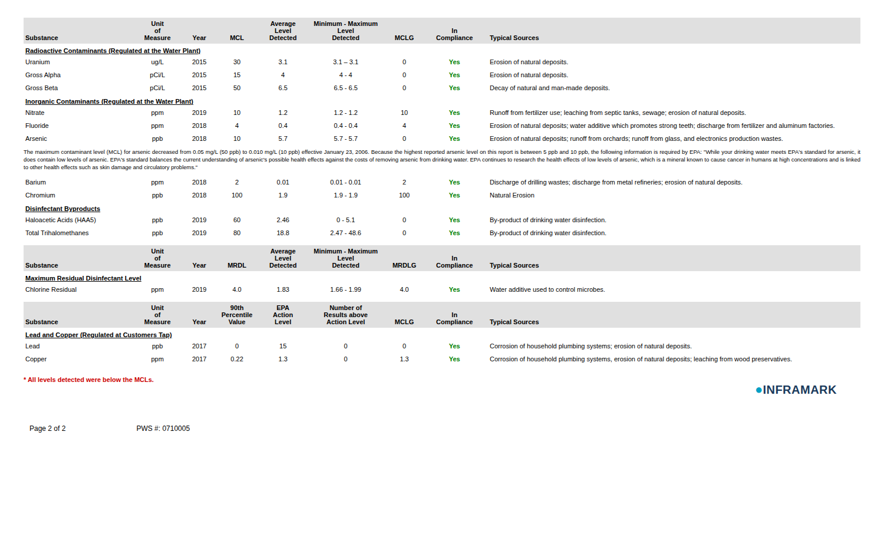| Substance | Unit of Measure | Year | MCL | Average Level Detected | Minimum - Maximum Level Detected | MCLG | In Compliance | Typical Sources |
| --- | --- | --- | --- | --- | --- | --- | --- | --- |
| Radioactive Contaminants (Regulated at the Water Plant) |
| Uranium | ug/L | 2015 | 30 | 3.1 | 3.1 – 3.1 | 0 | Yes | Erosion of natural deposits. |
| Gross Alpha | pCi/L | 2015 | 15 | 4 | 4 - 4 | 0 | Yes | Erosion of natural deposits. |
| Gross Beta | pCi/L | 2015 | 50 | 6.5 | 6.5 - 6.5 | 0 | Yes | Decay of natural and man-made deposits. |
| Inorganic Contaminants (Regulated at the Water Plant) |
| Nitrate | ppm | 2019 | 10 | 1.2 | 1.2 - 1.2 | 10 | Yes | Runoff from fertilizer use; leaching from septic tanks, sewage; erosion of natural deposits. |
| Fluoride | ppm | 2018 | 4 | 0.4 | 0.4 - 0.4 | 4 | Yes | Erosion of natural deposits; water additive which promotes strong teeth; discharge from fertilizer and aluminum factories. |
| Arsenic | ppb | 2018 | 10 | 5.7 | 5.7 - 5.7 | 0 | Yes | Erosion of natural deposits; runoff from orchards; runoff from glass, and electronics production wastes. |
The maximum contaminant level (MCL) for arsenic decreased from 0.05 mg/L (50 ppb) to 0.010 mg/L (10 ppb) effective January 23, 2006. Because the highest reported arsenic level on this report is between 5 ppb and 10 ppb, the following information is required by EPA: "While your drinking water meets EPA's standard for arsenic, it does contain low levels of arsenic. EPA's standard balances the current understanding of arsenic's possible health effects against the costs of removing arsenic from drinking water. EPA continues to research the health effects of low levels of arsenic, which is a mineral known to cause cancer in humans at high concentrations and is linked to other health effects such as skin damage and circulatory problems."
| Barium | ppm | 2018 | 2 | 0.01 | 0.01 - 0.01 | 2 | Yes | Discharge of drilling wastes; discharge from metal refineries; erosion of natural deposits. |
| Chromium | ppb | 2018 | 100 | 1.9 | 1.9 - 1.9 | 100 | Yes | Natural Erosion |
| Disinfectant Byproducts |
| Haloacetic Acids (HAA5) | ppb | 2019 | 60 | 2.46 | 0 - 5.1 | 0 | Yes | By-product of drinking water disinfection. |
| Total Trihalomethanes | ppb | 2019 | 80 | 18.8 | 2.47 - 48.6 | 0 | Yes | By-product of drinking water disinfection. |
| Substance | Unit of Measure | Year | MRDL | Average Level Detected | Minimum - Maximum Level Detected | MRDLG | In Compliance | Typical Sources |
| --- | --- | --- | --- | --- | --- | --- | --- | --- |
| Maximum Residual Disinfectant Level |
| Chlorine Residual | ppm | 2019 | 4.0 | 1.83 | 1.66 - 1.99 | 4.0 | Yes | Water additive used to control microbes. |
| Substance | Unit of Measure | Year | 90th Percentile Value | EPA Action Level | Number of Results above Action Level | MCLG | In Compliance | Typical Sources |
| --- | --- | --- | --- | --- | --- | --- | --- | --- |
| Lead and Copper (Regulated at Customers Tap) |
| Lead | ppb | 2017 | 0 | 15 | 0 | 0 | Yes | Corrosion of household plumbing systems; erosion of natural deposits. |
| Copper | ppm | 2017 | 0.22 | 1.3 | 0 | 1.3 | Yes | Corrosion of household plumbing systems, erosion of natural deposits; leaching from wood preservatives. |
* All levels detected were below the MCLs.
Page 2 of 2 PWS #: 0710005
●INFRAMARK